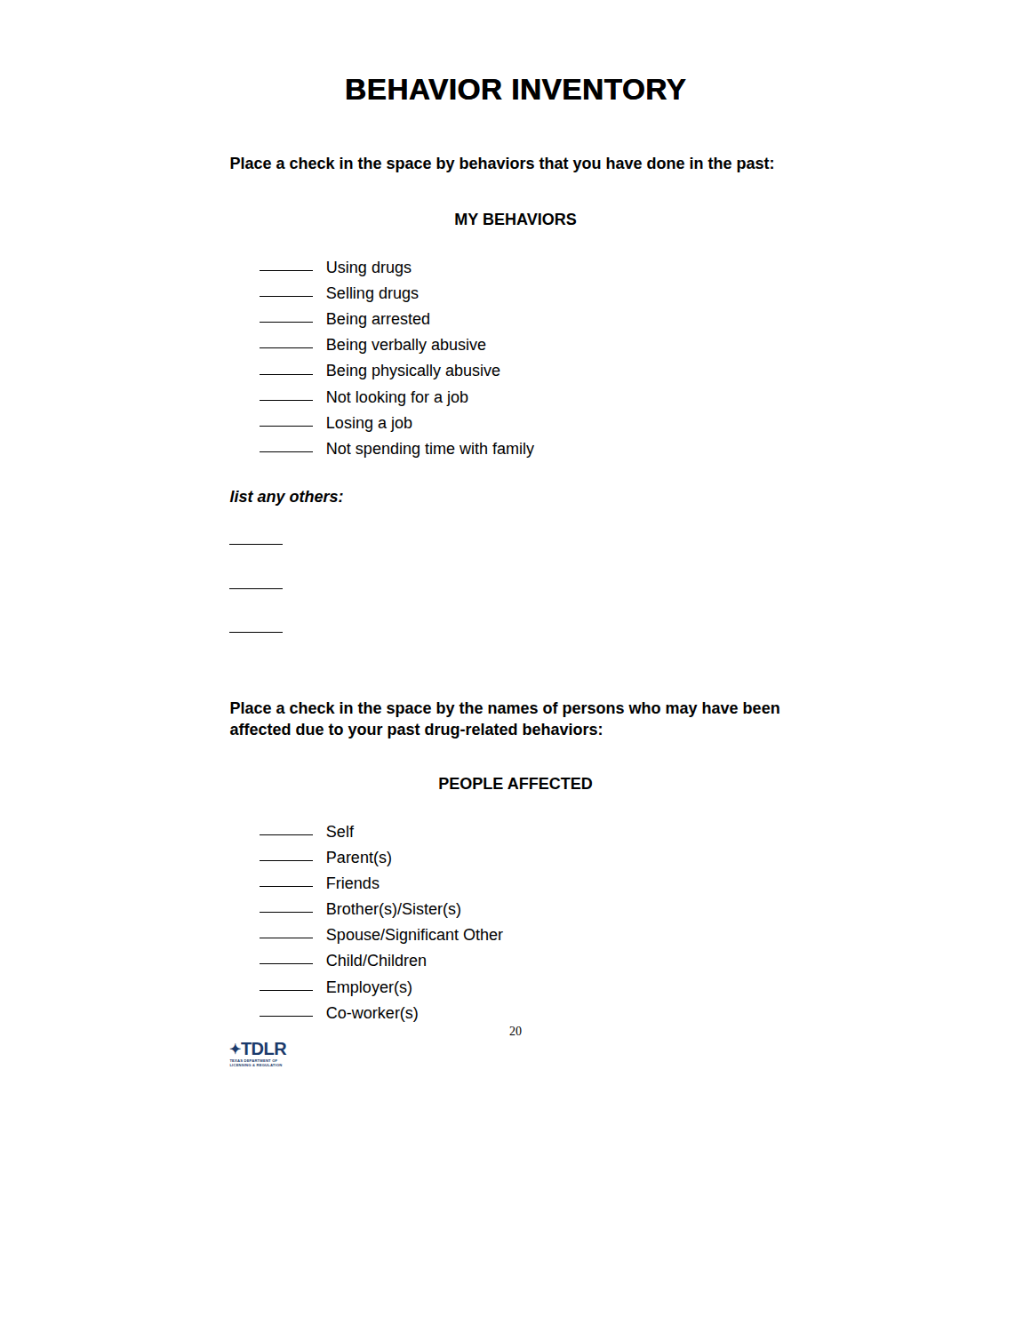BEHAVIOR INVENTORY
Place a check in the space by behaviors that you have done in the past:
MY BEHAVIORS
Using drugs
Selling drugs
Being arrested
Being verbally abusive
Being physically abusive
Not looking for a job
Losing a job
Not spending time with family
list any others:
Place a check in the space by the names of persons who may have been affected due to your past drug-related behaviors:
PEOPLE AFFECTED
Self
Parent(s)
Friends
Brother(s)/Sister(s)
Spouse/Significant Other
Child/Children
Employer(s)
Co-worker(s)
20
✦TDLR TEXAS DEPARTMENT OF
LICENSING & REGULATION